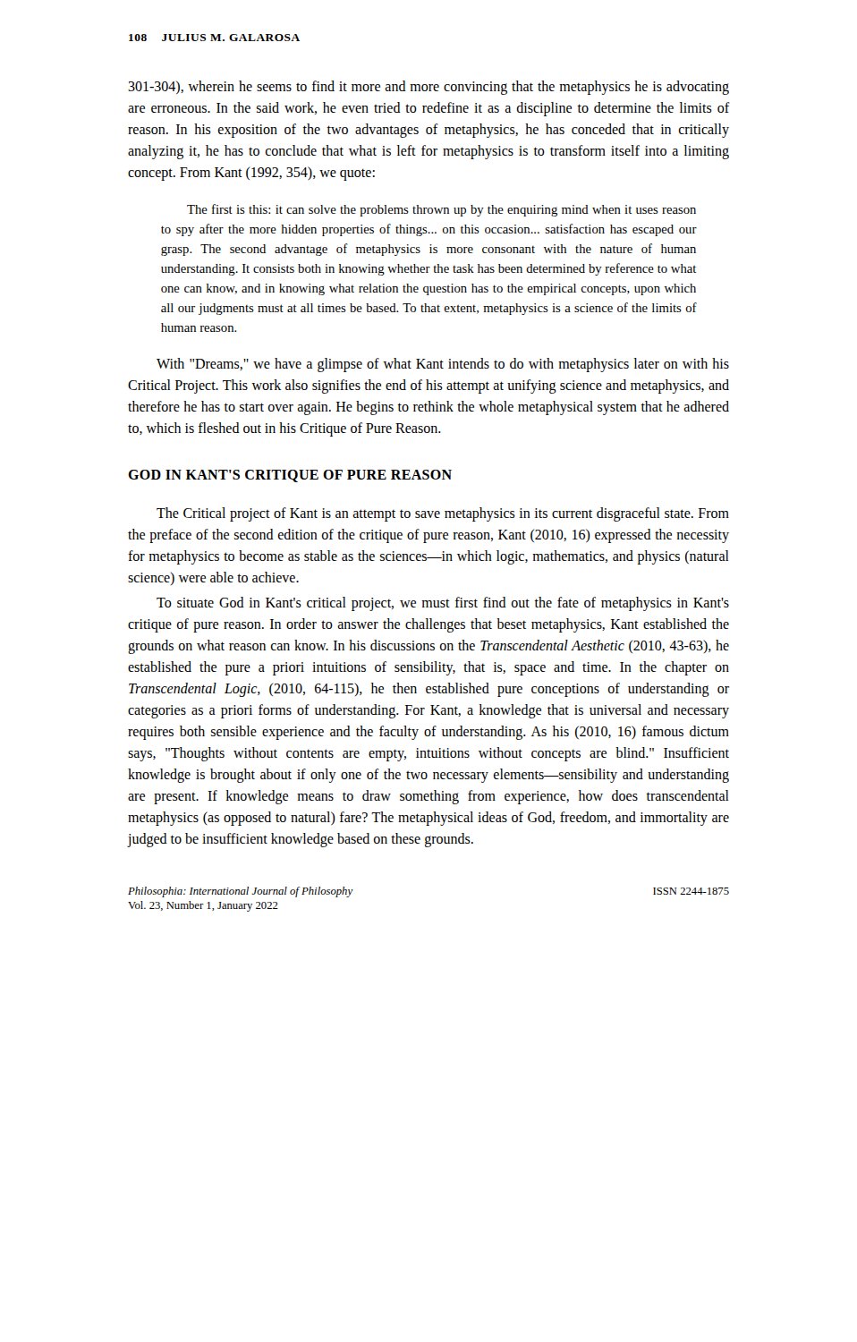108 JULIUS M. GALAROSA
301-304), wherein he seems to find it more and more convincing that the metaphysics he is advocating are erroneous. In the said work, he even tried to redefine it as a discipline to determine the limits of reason. In his exposition of the two advantages of metaphysics, he has conceded that in critically analyzing it, he has to conclude that what is left for metaphysics is to transform itself into a limiting concept. From Kant (1992, 354), we quote:
The first is this: it can solve the problems thrown up by the enquiring mind when it uses reason to spy after the more hidden properties of things... on this occasion... satisfaction has escaped our grasp. The second advantage of metaphysics is more consonant with the nature of human understanding. It consists both in knowing whether the task has been determined by reference to what one can know, and in knowing what relation the question has to the empirical concepts, upon which all our judgments must at all times be based. To that extent, metaphysics is a science of the limits of human reason.
With "Dreams," we have a glimpse of what Kant intends to do with metaphysics later on with his Critical Project. This work also signifies the end of his attempt at unifying science and metaphysics, and therefore he has to start over again. He begins to rethink the whole metaphysical system that he adhered to, which is fleshed out in his Critique of Pure Reason.
God in Kant's Critique of Pure Reason
The Critical project of Kant is an attempt to save metaphysics in its current disgraceful state. From the preface of the second edition of the critique of pure reason, Kant (2010, 16) expressed the necessity for metaphysics to become as stable as the sciences—in which logic, mathematics, and physics (natural science) were able to achieve.
To situate God in Kant's critical project, we must first find out the fate of metaphysics in Kant's critique of pure reason. In order to answer the challenges that beset metaphysics, Kant established the grounds on what reason can know. In his discussions on the Transcendental Aesthetic (2010, 43-63), he established the pure a priori intuitions of sensibility, that is, space and time. In the chapter on Transcendental Logic, (2010, 64-115), he then established pure conceptions of understanding or categories as a priori forms of understanding. For Kant, a knowledge that is universal and necessary requires both sensible experience and the faculty of understanding. As his (2010, 16) famous dictum says, "Thoughts without contents are empty, intuitions without concepts are blind." Insufficient knowledge is brought about if only one of the two necessary elements—sensibility and understanding are present. If knowledge means to draw something from experience, how does transcendental metaphysics (as opposed to natural) fare? The metaphysical ideas of God, freedom, and immortality are judged to be insufficient knowledge based on these grounds.
Philosophia: International Journal of Philosophy
Vol. 23, Number 1, January 2022
ISSN 2244-1875